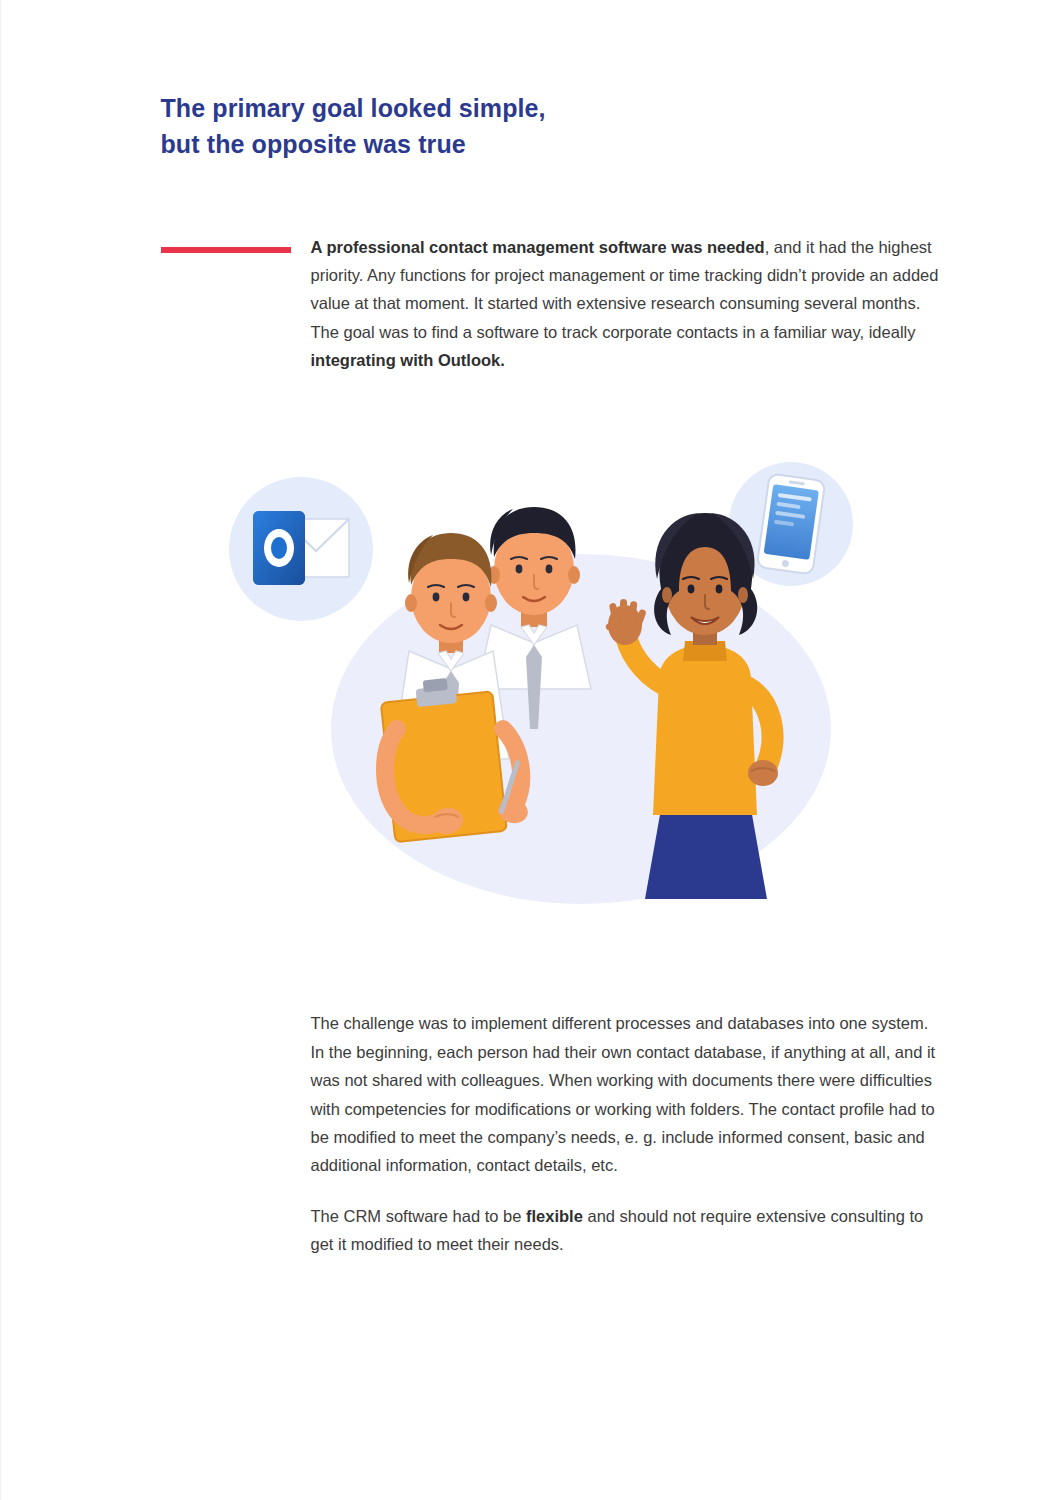The primary goal looked simple,
but the opposite was true
A professional contact management software was needed, and it had the highest priority. Any functions for project management or time tracking didn’t provide an added value at that moment. It started with extensive research consuming several months. The goal was to find a software to track corporate contacts in a familiar way, ideally integrating with Outlook.
The challenge was to implement different processes and databases into one system. In the beginning, each person had their own contact database, if anything at all, and it was not shared with colleagues. When working with documents there were difficulties with competencies for modifications or working with folders. The contact profile had to be modified to meet the company’s needs, e. g. include informed consent, basic and additional information, contact details, etc.
The CRM software had to be flexible and should not require extensive consulting to get it modified to meet their needs.